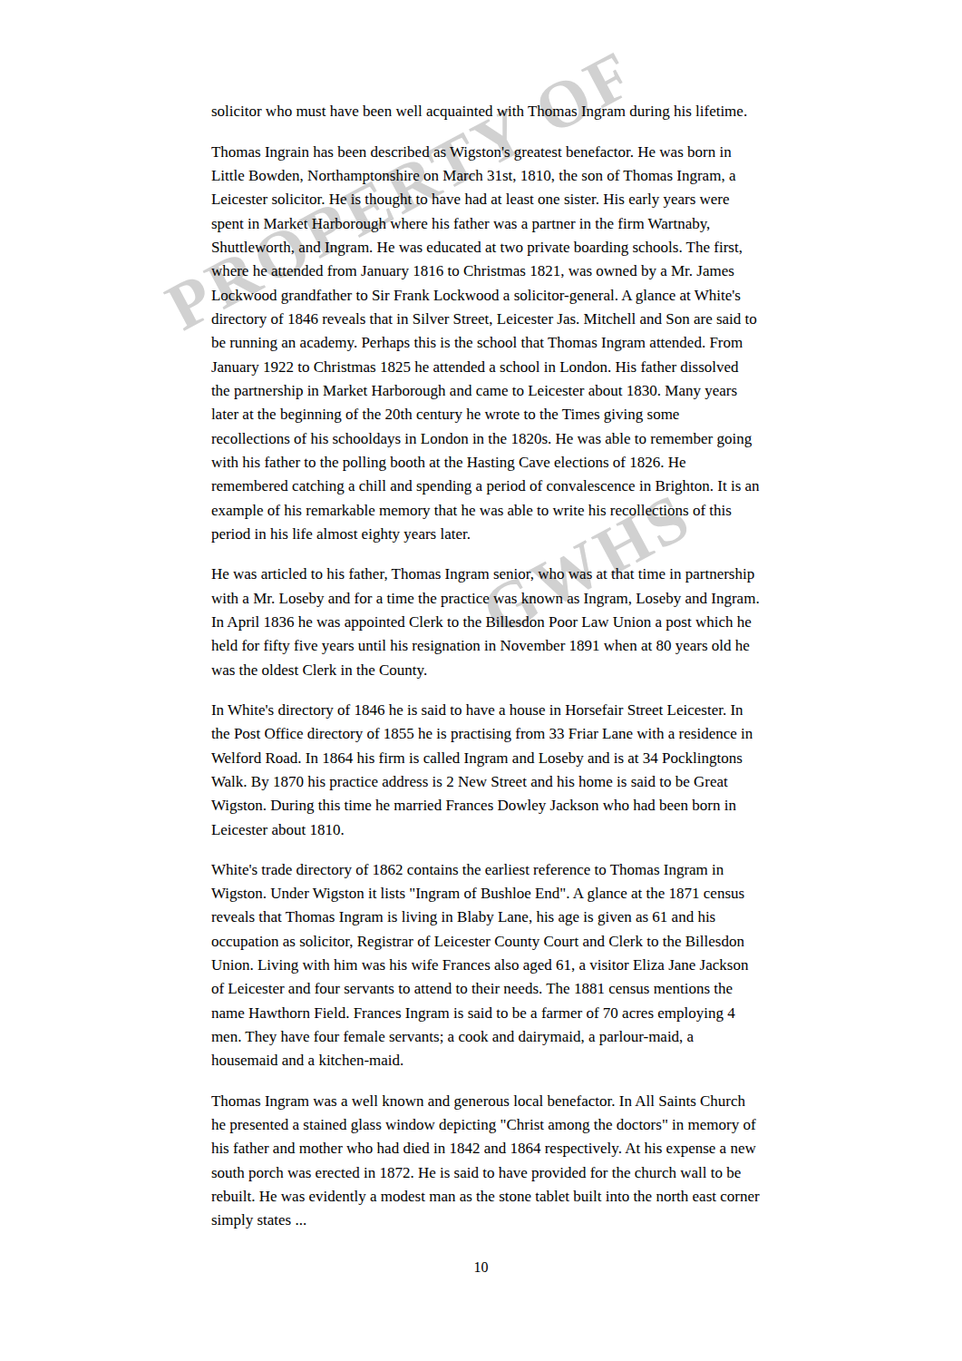PROPERTY OF
GWHS
solicitor who must have been well acquainted with Thomas Ingram during his lifetime.
Thomas Ingrain has been described as Wigston's greatest benefactor. He was born in Little Bowden, Northamptonshire on March 31st, 1810, the son of Thomas Ingram, a Leicester solicitor. He is thought to have had at least one sister. His early years were spent in Market Harborough where his father was a partner in the firm Wartnaby, Shuttleworth, and Ingram. He was educated at two private boarding schools. The first, where he attended from January 1816 to Christmas 1821, was owned by a Mr. James Lockwood grandfather to Sir Frank Lockwood a solicitor-general. A glance at White's directory of 1846 reveals that in Silver Street, Leicester Jas. Mitchell and Son are said to be running an academy. Perhaps this is the school that Thomas Ingram attended. From January 1922 to Christmas 1825 he attended a school in London. His father dissolved the partnership in Market Harborough and came to Leicester about 1830. Many years later at the beginning of the 20th century he wrote to the Times giving some recollections of his schooldays in London in the 1820s. He was able to remember going with his father to the polling booth at the Hasting Cave elections of 1826. He remembered catching a chill and spending a period of convalescence in Brighton. It is an example of his remarkable memory that he was able to write his recollections of this period in his life almost eighty years later.
He was articled to his father, Thomas Ingram senior, who was at that time in partnership with a Mr. Loseby and for a time the practice was known as Ingram, Loseby and Ingram. In April 1836 he was appointed Clerk to the Billesdon Poor Law Union a post which he held for fifty five years until his resignation in November 1891 when at 80 years old he was the oldest Clerk in the County.
In White's directory of 1846 he is said to have a house in Horsefair Street Leicester. In the Post Office directory of 1855 he is practising from 33 Friar Lane with a residence in Welford Road. In 1864 his firm is called Ingram and Loseby and is at 34 Pocklingtons Walk. By 1870 his practice address is 2 New Street and his home is said to be Great Wigston. During this time he married Frances Dowley Jackson who had been born in Leicester about 1810.
White's trade directory of 1862 contains the earliest reference to Thomas Ingram in Wigston. Under Wigston it lists "Ingram of Bushloe End". A glance at the 1871 census reveals that Thomas Ingram is living in Blaby Lane, his age is given as 61 and his occupation as solicitor, Registrar of Leicester County Court and Clerk to the Billesdon Union. Living with him was his wife Frances also aged 61, a visitor Eliza Jane Jackson of Leicester and four servants to attend to their needs. The 1881 census mentions the name Hawthorn Field. Frances Ingram is said to be a farmer of 70 acres employing 4 men. They have four female servants; a cook and dairymaid, a parlour-maid, a housemaid and a kitchen-maid.
Thomas Ingram was a well known and generous local benefactor. In All Saints Church he presented a stained glass window depicting "Christ among the doctors" in memory of his father and mother who had died in 1842 and 1864 respectively. At his expense a new south porch was erected in 1872. He is said to have provided for the church wall to be rebuilt. He was evidently a modest man as the stone tablet built into the north east corner simply states ...
10